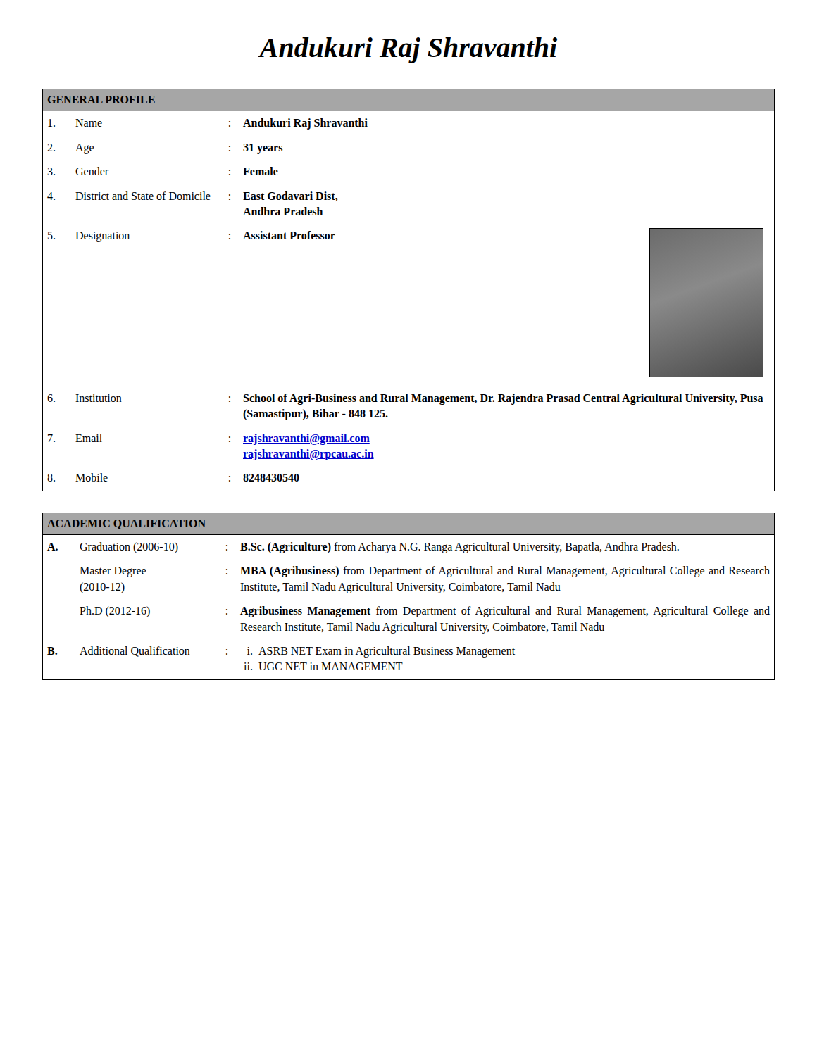Andukuri Raj Shravanthi
GENERAL PROFILE
| 1. | Name | : | Andukuri Raj Shravanthi | |
| 2. | Age | : | 31 years |
| 3. | Gender | : | Female |
| 4. | District and State of Domicile | : | East Godavari Dist, Andhra Pradesh |
| 5. | Designation | : | Assistant Professor | |
| 6. | Institution | : | School of Agri-Business and Rural Management, Dr. Rajendra Prasad Central Agricultural University, Pusa (Samastipur), Bihar - 848 125. |
| 7. | Email | : | rajshravanthi@gmail.com rajshravanthi@rpcau.ac.in |
| 8. | Mobile | : | 8248430540 |
ACADEMIC QUALIFICATION
| A. | Graduation (2006-10) | : | B.Sc. (Agriculture) from Acharya N.G. Ranga Agricultural University, Bapatla, Andhra Pradesh. |
| | Master Degree (2010-12) | : | MBA (Agribusiness) from Department of Agricultural and Rural Management, Agricultural College and Research Institute, Tamil Nadu Agricultural University, Coimbatore, Tamil Nadu |
| | Ph.D (2012-16) | : | Agribusiness Management from Department of Agricultural and Rural Management, Agricultural College and Research Institute, Tamil Nadu Agricultural University, Coimbatore, Tamil Nadu |
| B. | Additional Qualification | : | ASRB NET Exam in Agricultural Business Management UGC NET in MANAGEMENT |